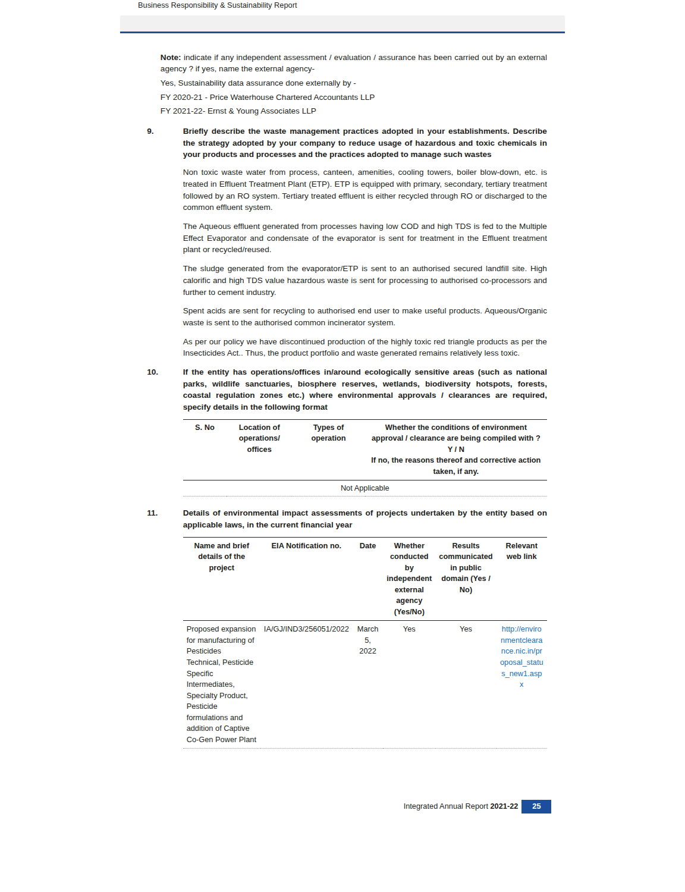Business Responsibility & Sustainability Report
Note: indicate if any independent assessment / evaluation / assurance has been carried out by an external agency ? if yes, name the external agency-
Yes, Sustainability data assurance done externally by -
FY 2020-21 - Price Waterhouse Chartered Accountants LLP
FY 2021-22- Ernst & Young Associates LLP
9.
Briefly describe the waste management practices adopted in your establishments. Describe the strategy adopted by your company to reduce usage of hazardous and toxic chemicals in your products and processes and the practices adopted to manage such wastes
Non toxic waste water from process, canteen, amenities, cooling towers, boiler blow-down, etc. is treated in Effluent Treatment Plant (ETP). ETP is equipped with primary, secondary, tertiary treatment followed by an RO system. Tertiary treated effluent is either recycled through RO or discharged to the common effluent system.
The Aqueous effluent generated from processes having low COD and high TDS is fed to the Multiple Effect Evaporator and condensate of the evaporator is sent for treatment in the Effluent treatment plant or recycled/reused.
The sludge generated from the evaporator/ETP is sent to an authorised secured landfill site. High calorific and high TDS value hazardous waste is sent for processing to authorised co-processors and further to cement industry.
Spent acids are sent for recycling to authorised end user to make useful products. Aqueous/Organic waste is sent to the authorised common incinerator system.
As per our policy we have discontinued production of the highly toxic red triangle products as per the Insecticides Act.. Thus, the product portfolio and waste generated remains relatively less toxic.
10.
If the entity has operations/offices in/around ecologically sensitive areas (such as national parks, wildlife sanctuaries, biosphere reserves, wetlands, biodiversity hotspots, forests, coastal regulation zones etc.) where environmental approvals / clearances are required, specify details in the following format
| S. No | Location of operations/ offices | Types of operation | Whether the conditions of environment approval / clearance are being compiled with ? Y / N If no, the reasons thereof and corrective action taken, if any. |
| --- | --- | --- | --- |
| Not Applicable |
11.
Details of environmental impact assessments of projects undertaken by the entity based on applicable laws, in the current financial year
| Name and brief details of the project | EIA Notification no. | Date | Whether conducted by independent external agency (Yes/No) | Results communicated in public domain (Yes / No) | Relevant web link |
| --- | --- | --- | --- | --- | --- |
| Proposed expansion for manufacturing of Pesticides Technical, Pesticide Specific Intermediates, Specialty Product, Pesticide formulations and addition of Captive Co-Gen Power Plant | IA/GJ/IND3/256051/2022 | March 5, 2022 | Yes | Yes | http://environmentclearance.nic.in/proposal_status_new1.aspx |
Integrated Annual Report 2021-22
25